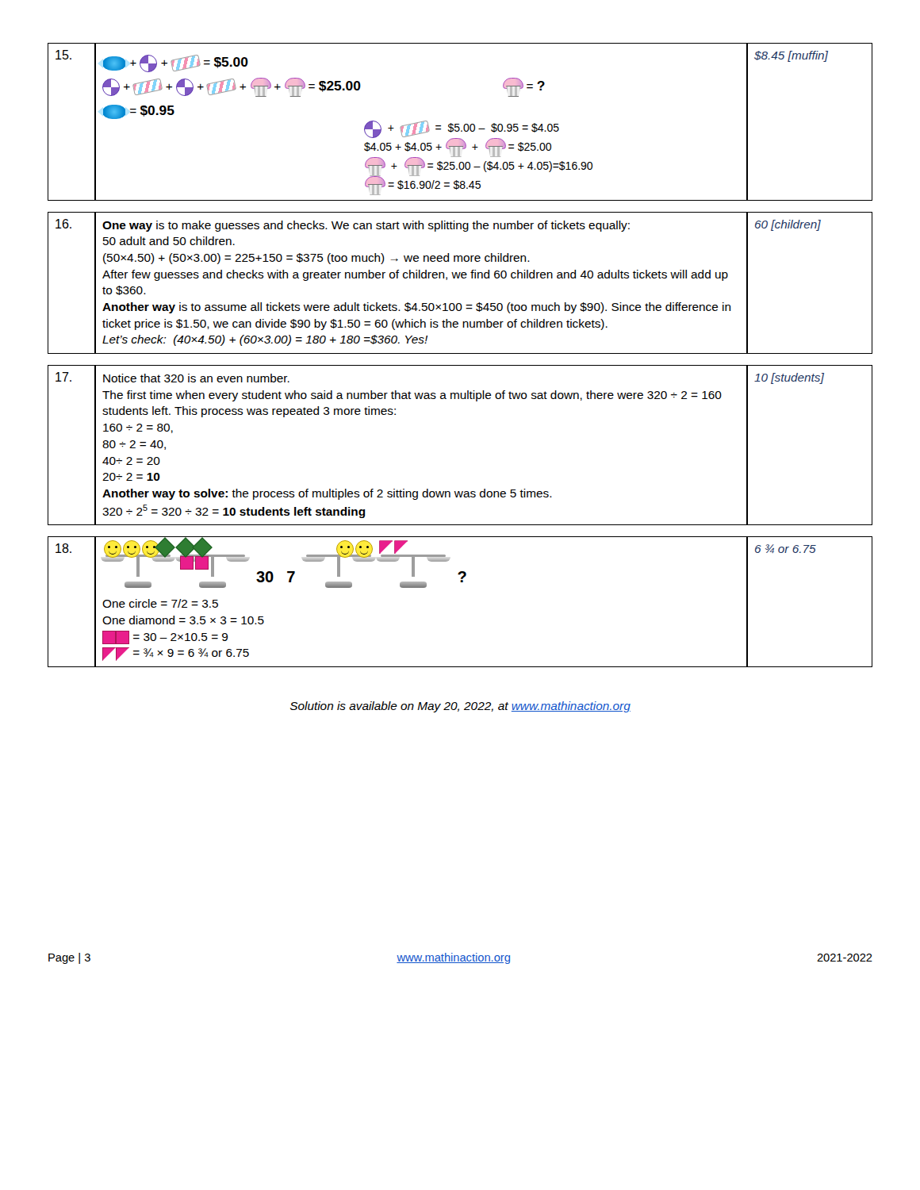| 15. | + + = $5.00 + + + + + = $25.00 = ? = $0.95 + = $5.00 – $0.95 = $4.05 $4.05 + $4.05 + + = $25.00 + = $25.00 – ($4.05 + 4.05)=$16.90 = $16.90/2 = $8.45 | $8.45 [muffin] |
| 16. | One way is to make guesses and checks. We can start with splitting the number of tickets equally: 50 adult and 50 children. (50×4.50) + (50×3.00) = 225+150 = $375 (too much) we need more children. After few guesses and checks with a greater number of children, we find 60 children and 40 adults tickets will add up to $360. Another way is to assume all tickets were adult tickets. $4.50×100 = $450 (too much by $90). Since the difference in ticket price is $1.50, we can divide $90 by $1.50 = 60 (which is the number of children tickets). Let’s check: (40×4.50) + (60×3.00) = 180 + 180 =$360. Yes! | 60 [children] |
| 17. | Notice that 320 is an even number. The first time when every student who said a number that was a multiple of two sat down, there were 320 ÷ 2 = 160 students left. This process was repeated 3 more times: 160 ÷ 2 = 80, 80 ÷ 2 = 40, 40÷ 2 = 20 20÷ 2 = 10 Another way to solve: the process of multiples of 2 sitting down was done 5 times. 320 ÷ 2 5 = 320 ÷ 32 = 10 students left standing | 10 [students] |
| 18. | 30 7 ? One circle = 7/2 = 3.5 One diamond = 3.5 × 3 = 10.5 = 30 – 2×10.5 = 9 = ¾ × 9 = 6 ¾ or 6.75 | 6 ¾ or 6.75 |
Solution is available on May 20, 2022, at www.mathinaction.org
Page | 3 www.mathinaction.org 2021-2022